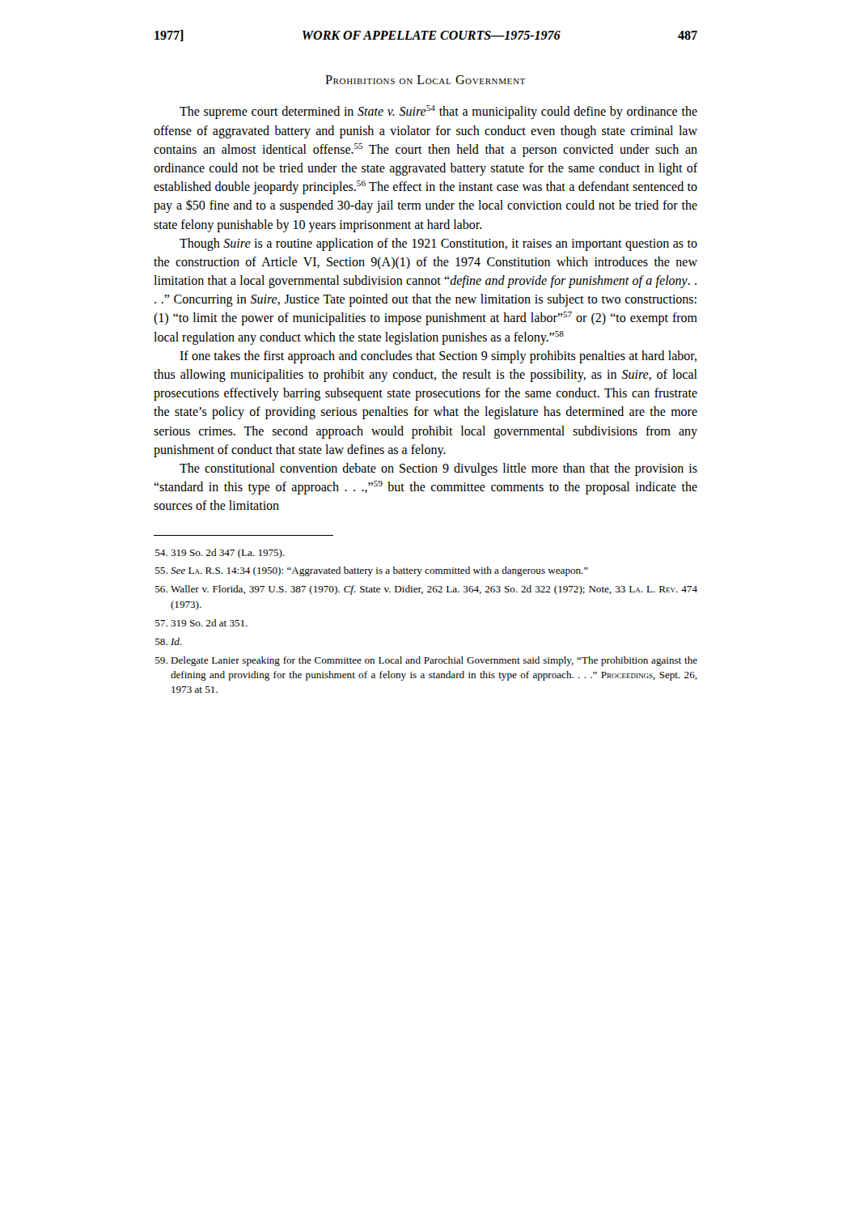1977] WORK OF APPELLATE COURTS—1975-1976 487
Prohibitions on Local Government
The supreme court determined in State v. Suire54 that a municipality could define by ordinance the offense of aggravated battery and punish a violator for such conduct even though state criminal law contains an almost identical offense.55 The court then held that a person convicted under such an ordinance could not be tried under the state aggravated battery statute for the same conduct in light of established double jeopardy principles.56 The effect in the instant case was that a defendant sentenced to pay a $50 fine and to a suspended 30-day jail term under the local conviction could not be tried for the state felony punishable by 10 years imprisonment at hard labor.
Though Suire is a routine application of the 1921 Constitution, it raises an important question as to the construction of Article VI, Section 9(A)(1) of the 1974 Constitution which introduces the new limitation that a local governmental subdivision cannot “define and provide for punishment of a felony. . . .” Concurring in Suire, Justice Tate pointed out that the new limitation is subject to two constructions: (1) “to limit the power of municipalities to impose punishment at hard labor”57 or (2) “to exempt from local regulation any conduct which the state legislation punishes as a felony.”58
If one takes the first approach and concludes that Section 9 simply prohibits penalties at hard labor, thus allowing municipalities to prohibit any conduct, the result is the possibility, as in Suire, of local prosecutions effectively barring subsequent state prosecutions for the same conduct. This can frustrate the state’s policy of providing serious penalties for what the legislature has determined are the more serious crimes. The second approach would prohibit local governmental subdivisions from any punishment of conduct that state law defines as a felony.
The constitutional convention debate on Section 9 divulges little more than that the provision is “standard in this type of approach . . .,”59 but the committee comments to the proposal indicate the sources of the limitation
319 So. 2d 347 (La. 1975).
See La. R.S. 14:34 (1950): “Aggravated battery is a battery committed with a dangerous weapon.”
Waller v. Florida, 397 U.S. 387 (1970). Cf. State v. Didier, 262 La. 364, 263 So. 2d 322 (1972); Note, 33 La. L. Rev. 474 (1973).
319 So. 2d at 351.
Id.
Delegate Lanier speaking for the Committee on Local and Parochial Government said simply, “The prohibition against the defining and providing for the punishment of a felony is a standard in this type of approach. . . .” Proceedings, Sept. 26, 1973 at 51.